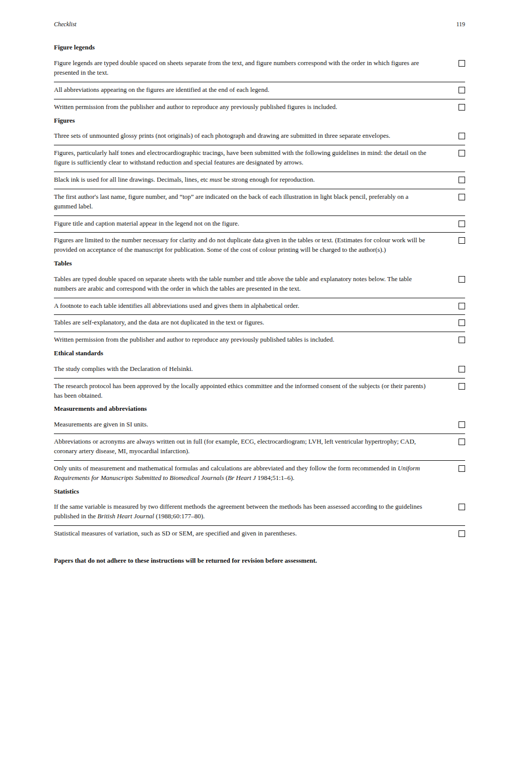Checklist 119
Figure legends
Figure legends are typed double spaced on sheets separate from the text, and figure numbers correspond with the order in which figures are presented in the text.
All abbreviations appearing on the figures are identified at the end of each legend.
Written permission from the publisher and author to reproduce any previously published figures is included.
Figures
Three sets of unmounted glossy prints (not originals) of each photograph and drawing are submitted in three separate envelopes.
Figures, particularly half tones and electrocardiographic tracings, have been submitted with the following guidelines in mind: the detail on the figure is sufficiently clear to withstand reduction and special features are designated by arrows.
Black ink is used for all line drawings. Decimals, lines, etc must be strong enough for reproduction.
The first author's last name, figure number, and “top” are indicated on the back of each illustration in light black pencil, preferably on a gummed label.
Figure title and caption material appear in the legend not on the figure.
Figures are limited to the number necessary for clarity and do not duplicate data given in the tables or text. (Estimates for colour work will be provided on acceptance of the manuscript for publication. Some of the cost of colour printing will be charged to the author(s).)
Tables
Tables are typed double spaced on separate sheets with the table number and title above the table and explanatory notes below. The table numbers are arabic and correspond with the order in which the tables are presented in the text.
A footnote to each table identifies all abbreviations used and gives them in alphabetical order.
Tables are self-explanatory, and the data are not duplicated in the text or figures.
Written permission from the publisher and author to reproduce any previously published tables is included.
Ethical standards
The study complies with the Declaration of Helsinki.
The research protocol has been approved by the locally appointed ethics committee and the informed consent of the subjects (or their parents) has been obtained.
Measurements and abbreviations
Measurements are given in SI units.
Abbreviations or acronyms are always written out in full (for example, ECG, electrocardiogram; LVH, left ventricular hypertrophy; CAD, coronary artery disease, MI, myocardial infarction).
Only units of measurement and mathematical formulas and calculations are abbreviated and they follow the form recommended in Uniform Requirements for Manuscripts Submitted to Biomedical Journals (Br Heart J 1984;51:1–6).
Statistics
If the same variable is measured by two different methods the agreement between the methods has been assessed according to the guidelines published in the British Heart Journal (1988;60:177–80).
Statistical measures of variation, such as SD or SEM, are specified and given in parentheses.
Papers that do not adhere to these instructions will be returned for revision before assessment.